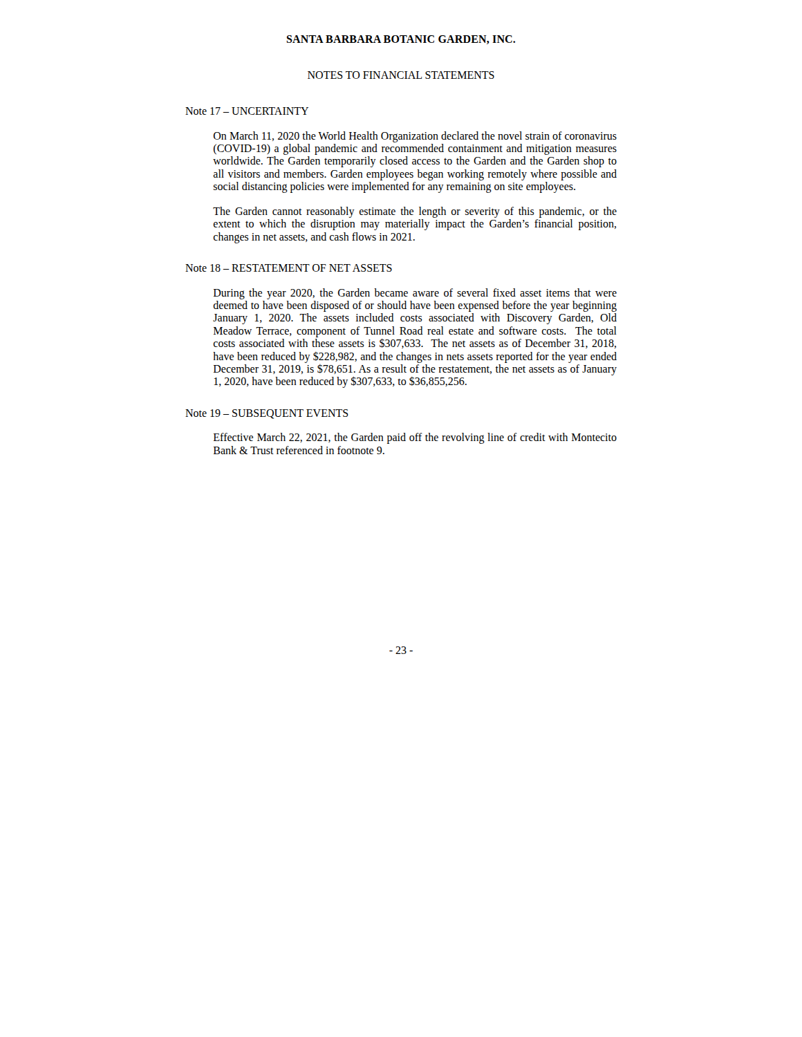SANTA BARBARA BOTANIC GARDEN, INC.
NOTES TO FINANCIAL STATEMENTS
Note 17 – UNCERTAINTY
On March 11, 2020 the World Health Organization declared the novel strain of coronavirus (COVID-19) a global pandemic and recommended containment and mitigation measures worldwide. The Garden temporarily closed access to the Garden and the Garden shop to all visitors and members. Garden employees began working remotely where possible and social distancing policies were implemented for any remaining on site employees.
The Garden cannot reasonably estimate the length or severity of this pandemic, or the extent to which the disruption may materially impact the Garden’s financial position, changes in net assets, and cash flows in 2021.
Note 18 – RESTATEMENT OF NET ASSETS
During the year 2020, the Garden became aware of several fixed asset items that were deemed to have been disposed of or should have been expensed before the year beginning January 1, 2020. The assets included costs associated with Discovery Garden, Old Meadow Terrace, component of Tunnel Road real estate and software costs. The total costs associated with these assets is $307,633. The net assets as of December 31, 2018, have been reduced by $228,982, and the changes in nets assets reported for the year ended December 31, 2019, is $78,651. As a result of the restatement, the net assets as of January 1, 2020, have been reduced by $307,633, to $36,855,256.
Note 19 – SUBSEQUENT EVENTS
Effective March 22, 2021, the Garden paid off the revolving line of credit with Montecito Bank & Trust referenced in footnote 9.
- 23 -